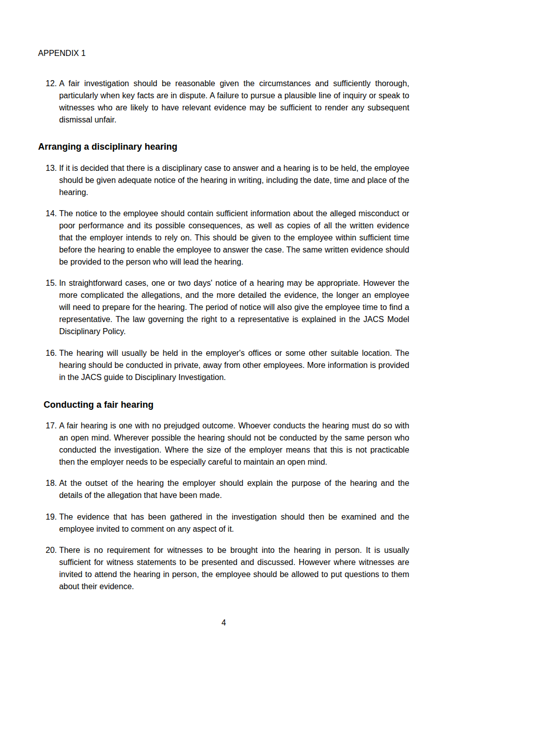APPENDIX 1
A fair investigation should be reasonable given the circumstances and sufficiently thorough, particularly when key facts are in dispute. A failure to pursue a plausible line of inquiry or speak to witnesses who are likely to have relevant evidence may be sufficient to render any subsequent dismissal unfair.
Arranging a disciplinary hearing
If it is decided that there is a disciplinary case to answer and a hearing is to be held, the employee should be given adequate notice of the hearing in writing, including the date, time and place of the hearing.
The notice to the employee should contain sufficient information about the alleged misconduct or poor performance and its possible consequences, as well as copies of all the written evidence that the employer intends to rely on. This should be given to the employee within sufficient time before the hearing to enable the employee to answer the case. The same written evidence should be provided to the person who will lead the hearing.
In straightforward cases, one or two days' notice of a hearing may be appropriate. However the more complicated the allegations, and the more detailed the evidence, the longer an employee will need to prepare for the hearing. The period of notice will also give the employee time to find a representative. The law governing the right to a representative is explained in the JACS Model Disciplinary Policy.
The hearing will usually be held in the employer's offices or some other suitable location. The hearing should be conducted in private, away from other employees. More information is provided in the JACS guide to Disciplinary Investigation.
Conducting a fair hearing
A fair hearing is one with no prejudged outcome. Whoever conducts the hearing must do so with an open mind. Wherever possible the hearing should not be conducted by the same person who conducted the investigation. Where the size of the employer means that this is not practicable then the employer needs to be especially careful to maintain an open mind.
At the outset of the hearing the employer should explain the purpose of the hearing and the details of the allegation that have been made.
The evidence that has been gathered in the investigation should then be examined and the employee invited to comment on any aspect of it.
There is no requirement for witnesses to be brought into the hearing in person. It is usually sufficient for witness statements to be presented and discussed. However where witnesses are invited to attend the hearing in person, the employee should be allowed to put questions to them about their evidence.
4